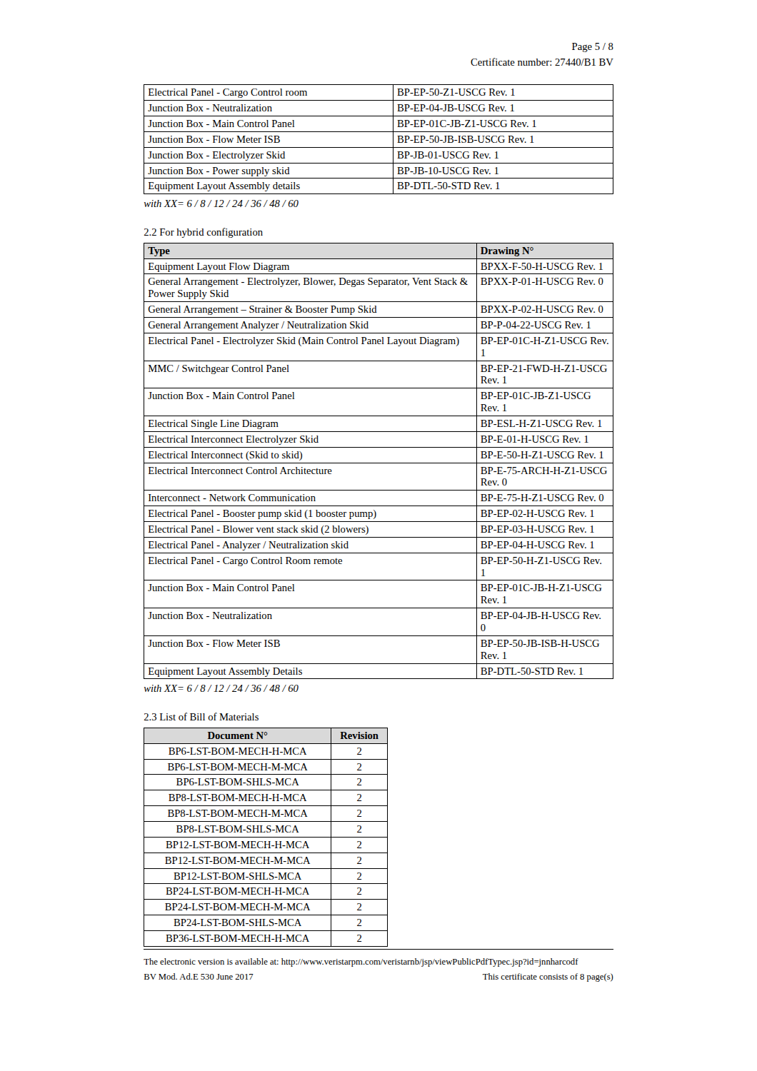Page 5 / 8
Certificate number: 27440/B1 BV
| Electrical Panel - Cargo Control room | BP-EP-50-Z1-USCG Rev. 1 |
| Junction Box - Neutralization | BP-EP-04-JB-USCG Rev. 1 |
| Junction Box - Main Control Panel | BP-EP-01C-JB-Z1-USCG Rev. 1 |
| Junction Box - Flow Meter ISB | BP-EP-50-JB-ISB-USCG Rev. 1 |
| Junction Box - Electrolyzer Skid | BP-JB-01-USCG Rev. 1 |
| Junction Box - Power supply skid | BP-JB-10-USCG Rev. 1 |
| Equipment Layout Assembly details | BP-DTL-50-STD Rev. 1 |
with XX= 6 / 8 / 12 / 24 / 36 / 48 / 60
2.2 For hybrid configuration
| Type | Drawing N° |
| --- | --- |
| Equipment Layout Flow Diagram | BPXX-F-50-H-USCG Rev. 1 |
| General Arrangement - Electrolyzer, Blower, Degas Separator, Vent Stack & Power Supply Skid | BPXX-P-01-H-USCG Rev. 0 |
| General Arrangement – Strainer & Booster Pump Skid | BPXX-P-02-H-USCG Rev. 0 |
| General Arrangement Analyzer / Neutralization Skid | BP-P-04-22-USCG Rev. 1 |
| Electrical Panel - Electrolyzer Skid (Main Control Panel Layout Diagram) | BP-EP-01C-H-Z1-USCG Rev. 1 |
| MMC / Switchgear Control Panel | BP-EP-21-FWD-H-Z1-USCG Rev. 1 |
| Junction Box - Main Control Panel | BP-EP-01C-JB-Z1-USCG Rev. 1 |
| Electrical Single Line Diagram | BP-ESL-H-Z1-USCG Rev. 1 |
| Electrical Interconnect Electrolyzer Skid | BP-E-01-H-USCG Rev. 1 |
| Electrical Interconnect (Skid to skid) | BP-E-50-H-Z1-USCG Rev. 1 |
| Electrical Interconnect Control Architecture | BP-E-75-ARCH-H-Z1-USCG Rev. 0 |
| Interconnect - Network Communication | BP-E-75-H-Z1-USCG Rev. 0 |
| Electrical Panel - Booster pump skid (1 booster pump) | BP-EP-02-H-USCG Rev. 1 |
| Electrical Panel - Blower vent stack skid (2 blowers) | BP-EP-03-H-USCG Rev. 1 |
| Electrical Panel - Analyzer / Neutralization skid | BP-EP-04-H-USCG Rev. 1 |
| Electrical Panel - Cargo Control Room remote | BP-EP-50-H-Z1-USCG Rev. 1 |
| Junction Box - Main Control Panel | BP-EP-01C-JB-H-Z1-USCG Rev. 1 |
| Junction Box - Neutralization | BP-EP-04-JB-H-USCG Rev. 0 |
| Junction Box - Flow Meter ISB | BP-EP-50-JB-ISB-H-USCG Rev. 1 |
| Equipment Layout Assembly Details | BP-DTL-50-STD Rev. 1 |
with XX= 6 / 8 / 12 / 24 / 36 / 48 / 60
2.3 List of Bill of Materials
| Document N° | Revision |
| --- | --- |
| BP6-LST-BOM-MECH-H-MCA | 2 |
| BP6-LST-BOM-MECH-M-MCA | 2 |
| BP6-LST-BOM-SHLS-MCA | 2 |
| BP8-LST-BOM-MECH-H-MCA | 2 |
| BP8-LST-BOM-MECH-M-MCA | 2 |
| BP8-LST-BOM-SHLS-MCA | 2 |
| BP12-LST-BOM-MECH-H-MCA | 2 |
| BP12-LST-BOM-MECH-M-MCA | 2 |
| BP12-LST-BOM-SHLS-MCA | 2 |
| BP24-LST-BOM-MECH-H-MCA | 2 |
| BP24-LST-BOM-MECH-M-MCA | 2 |
| BP24-LST-BOM-SHLS-MCA | 2 |
| BP36-LST-BOM-MECH-H-MCA | 2 |
The electronic version is available at: http://www.veristarpm.com/veristarnb/jsp/viewPublicPdfTypec.jsp?id=jnnharcodf
BV Mod. Ad.E 530 June 2017 This certificate consists of 8 page(s)